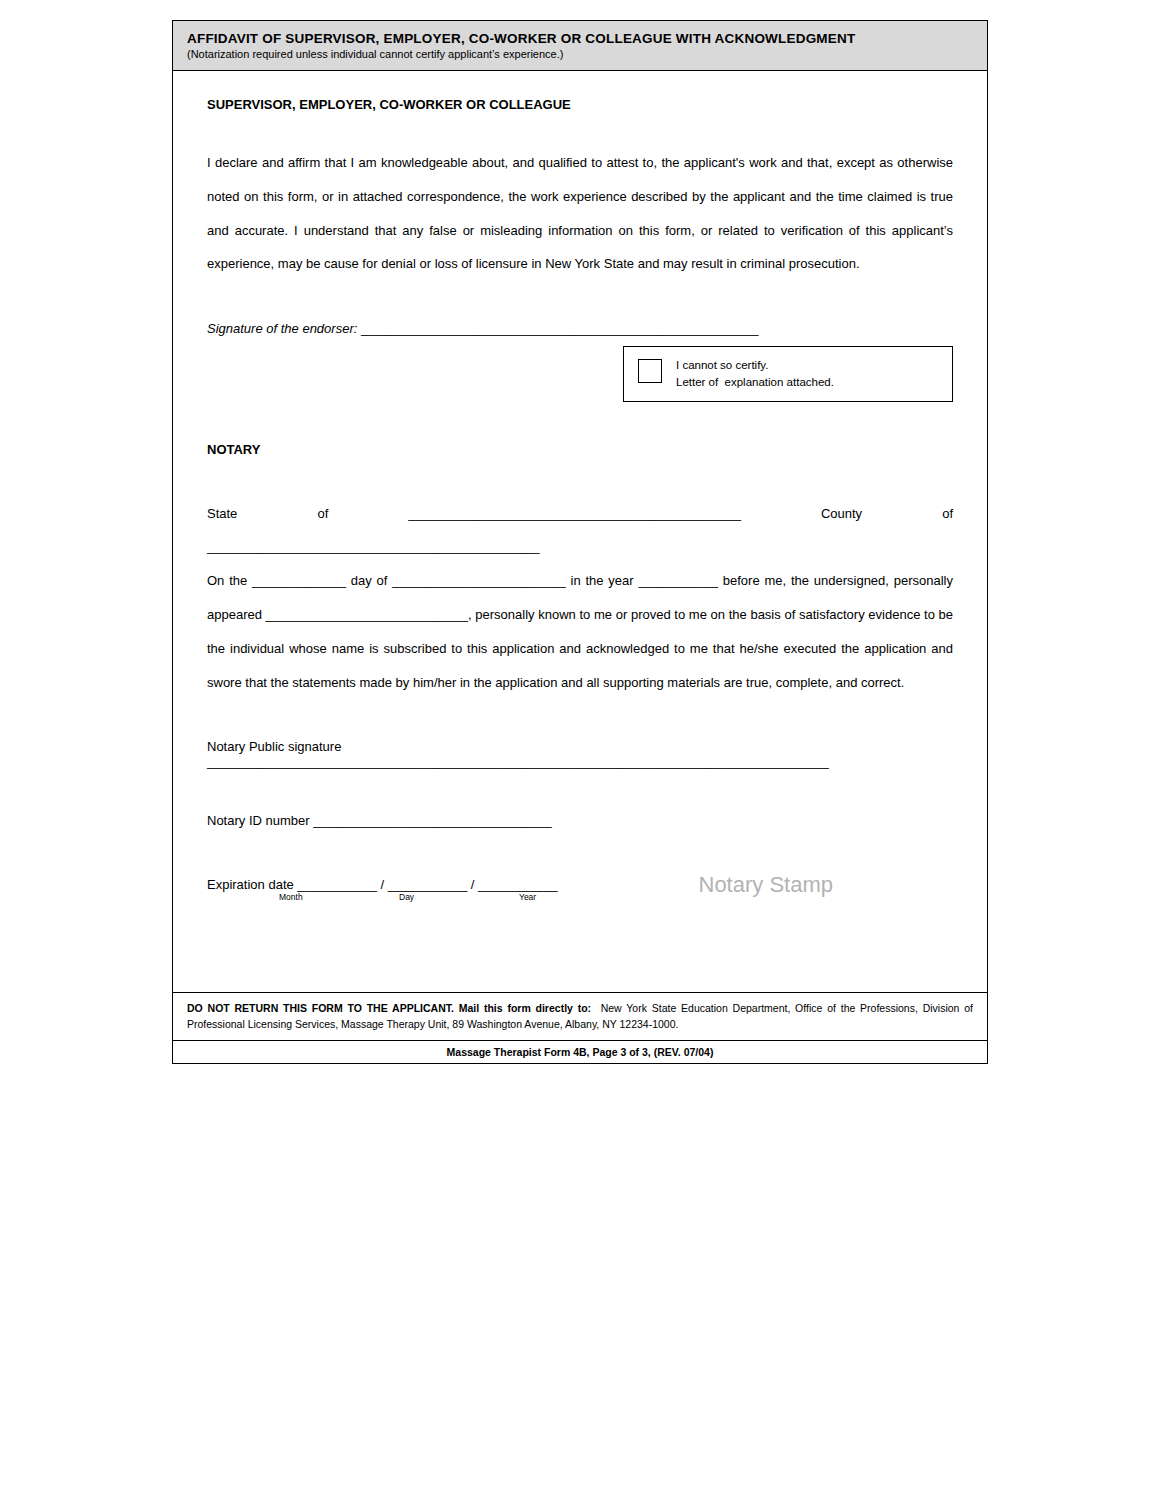AFFIDAVIT OF SUPERVISOR, EMPLOYER, CO-WORKER OR COLLEAGUE WITH ACKNOWLEDGMENT
(Notarization required unless individual cannot certify applicant’s experience.)
SUPERVISOR, EMPLOYER, CO-WORKER OR COLLEAGUE
I declare and affirm that I am knowledgeable about, and qualified to attest to, the applicant's work and that, except as otherwise noted on this form, or in attached correspondence, the work experience described by the applicant and the time claimed is true and accurate. I understand that any false or misleading information on this form, or related to verification of this applicant’s experience, may be cause for denial or loss of licensure in New York State and may result in criminal prosecution.
Signature of the endorser: _______________________________________________________
I cannot so certify.
Letter of explanation attached.
NOTARY
State of ______________________________________________ County of ______________________________________________
On the _____________ day of ________________________ in the year ___________ before me, the undersigned, personally appeared ____________________________, personally known to me or proved to me on the basis of satisfactory evidence to be the individual whose name is subscribed to this application and acknowledged to me that he/she executed the application and swore that the statements made by him/her in the application and all supporting materials are true, complete, and correct.
Notary Public signature ______________________________________________________________________________________
Notary ID number _________________________________
Expiration date ___________ / ___________ / ___________
Month Day Year
Notary Stamp
DO NOT RETURN THIS FORM TO THE APPLICANT. Mail this form directly to: New York State Education Department, Office of the Professions, Division of Professional Licensing Services, Massage Therapy Unit, 89 Washington Avenue, Albany, NY 12234-1000.
Massage Therapist Form 4B, Page 3 of 3, (REV. 07/04)